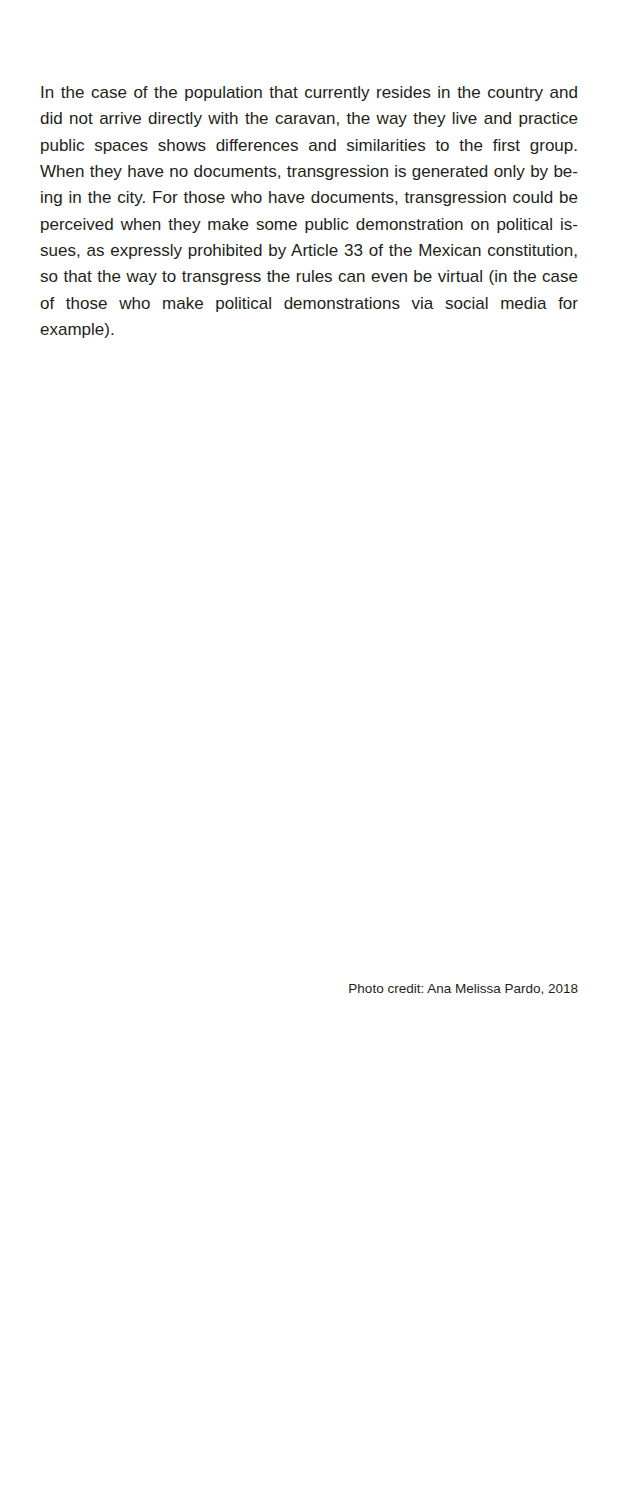In the case of the population that currently resides in the country and did not arrive directly with the caravan, the way they live and practice public spaces shows differences and similarities to the first group. When they have no documents, transgression is generated only by being in the city. For those who have documents, transgression could be perceived when they make some public demonstration on political issues, as expressly prohibited by Article 33 of the Mexican constitution, so that the way to transgress the rules can even be virtual (in the case of those who make political demonstrations via social media for example).
Photo credit: Ana Melissa Pardo, 2018